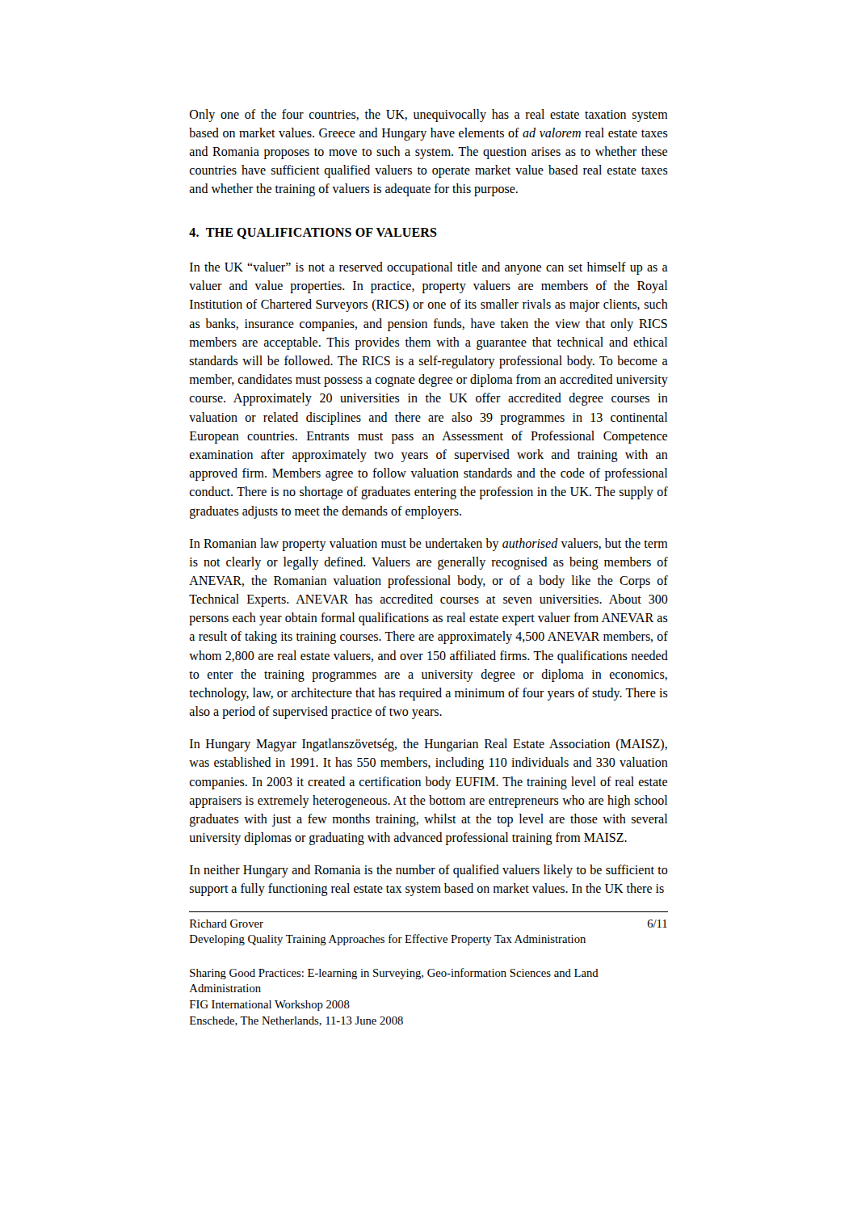Only one of the four countries, the UK, unequivocally has a real estate taxation system based on market values. Greece and Hungary have elements of ad valorem real estate taxes and Romania proposes to move to such a system. The question arises as to whether these countries have sufficient qualified valuers to operate market value based real estate taxes and whether the training of valuers is adequate for this purpose.
4. The qualifications of valuers
In the UK “valuer” is not a reserved occupational title and anyone can set himself up as a valuer and value properties. In practice, property valuers are members of the Royal Institution of Chartered Surveyors (RICS) or one of its smaller rivals as major clients, such as banks, insurance companies, and pension funds, have taken the view that only RICS members are acceptable. This provides them with a guarantee that technical and ethical standards will be followed. The RICS is a self-regulatory professional body. To become a member, candidates must possess a cognate degree or diploma from an accredited university course. Approximately 20 universities in the UK offer accredited degree courses in valuation or related disciplines and there are also 39 programmes in 13 continental European countries. Entrants must pass an Assessment of Professional Competence examination after approximately two years of supervised work and training with an approved firm. Members agree to follow valuation standards and the code of professional conduct. There is no shortage of graduates entering the profession in the UK. The supply of graduates adjusts to meet the demands of employers.
In Romanian law property valuation must be undertaken by authorised valuers, but the term is not clearly or legally defined. Valuers are generally recognised as being members of ANEVAR, the Romanian valuation professional body, or of a body like the Corps of Technical Experts. ANEVAR has accredited courses at seven universities. About 300 persons each year obtain formal qualifications as real estate expert valuer from ANEVAR as a result of taking its training courses. There are approximately 4,500 ANEVAR members, of whom 2,800 are real estate valuers, and over 150 affiliated firms. The qualifications needed to enter the training programmes are a university degree or diploma in economics, technology, law, or architecture that has required a minimum of four years of study. There is also a period of supervised practice of two years.
In Hungary Magyar Ingatlanszövetség, the Hungarian Real Estate Association (MAISZ), was established in 1991. It has 550 members, including 110 individuals and 330 valuation companies. In 2003 it created a certification body EUFIM. The training level of real estate appraisers is extremely heterogeneous. At the bottom are entrepreneurs who are high school graduates with just a few months training, whilst at the top level are those with several university diplomas or graduating with advanced professional training from MAISZ.
In neither Hungary and Romania is the number of qualified valuers likely to be sufficient to support a fully functioning real estate tax system based on market values. In the UK there is
Richard Grover
Developing Quality Training Approaches for Effective Property Tax Administration
6/11
Sharing Good Practices: E-learning in Surveying, Geo-information Sciences and Land Administration
FIG International Workshop 2008
Enschede, The Netherlands, 11-13 June 2008